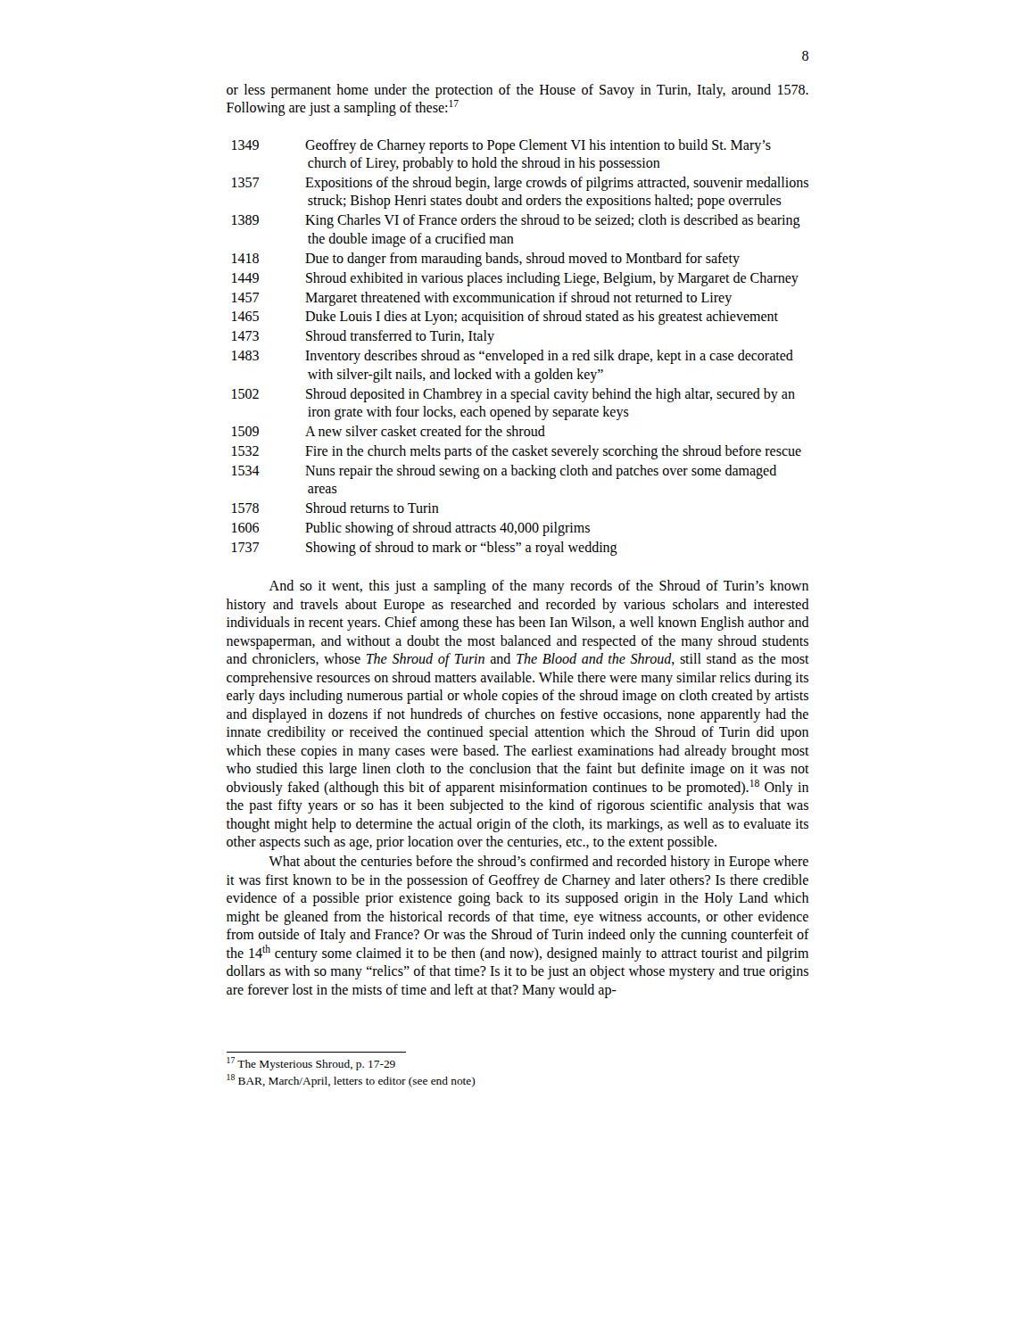8
or less permanent home under the protection of the House of Savoy in Turin, Italy, around 1578. Following are just a sampling of these:17
1349 Geoffrey de Charney reports to Pope Clement VI his intention to build St. Mary’s church of Lirey, probably to hold the shroud in his possession
1357 Expositions of the shroud begin, large crowds of pilgrims attracted, souvenir medallions struck; Bishop Henri states doubt and orders the expositions halted; pope overrules
1389 King Charles VI of France orders the shroud to be seized; cloth is described as bearing the double image of a crucified man
1418 Due to danger from marauding bands, shroud moved to Montbard for safety
1449 Shroud exhibited in various places including Liege, Belgium, by Margaret de Charney
1457 Margaret threatened with excommunication if shroud not returned to Lirey
1465 Duke Louis I dies at Lyon; acquisition of shroud stated as his greatest achievement
1473 Shroud transferred to Turin, Italy
1483 Inventory describes shroud as “enveloped in a red silk drape, kept in a case decorated with silver-gilt nails, and locked with a golden key”
1502 Shroud deposited in Chambrey in a special cavity behind the high altar, secured by an iron grate with four locks, each opened by separate keys
1509 A new silver casket created for the shroud
1532 Fire in the church melts parts of the casket severely scorching the shroud before rescue
1534 Nuns repair the shroud sewing on a backing cloth and patches over some damaged areas
1578 Shroud returns to Turin
1606 Public showing of shroud attracts 40,000 pilgrims
1737 Showing of shroud to mark or “bless” a royal wedding
And so it went, this just a sampling of the many records of the Shroud of Turin’s known history and travels about Europe as researched and recorded by various scholars and interested individuals in recent years. Chief among these has been Ian Wilson, a well known English author and newspaperman, and without a doubt the most balanced and respected of the many shroud students and chroniclers, whose The Shroud of Turin and The Blood and the Shroud, still stand as the most comprehensive resources on shroud matters available. While there were many similar relics during its early days including numerous partial or whole copies of the shroud image on cloth created by artists and displayed in dozens if not hundreds of churches on festive occasions, none apparently had the innate credibility or received the continued special attention which the Shroud of Turin did upon which these copies in many cases were based. The earliest examinations had already brought most who studied this large linen cloth to the conclusion that the faint but definite image on it was not obviously faked (although this bit of apparent misinformation continues to be promoted).18 Only in the past fifty years or so has it been subjected to the kind of rigorous scientific analysis that was thought might help to determine the actual origin of the cloth, its markings, as well as to evaluate its other aspects such as age, prior location over the centuries, etc., to the extent possible.
What about the centuries before the shroud’s confirmed and recorded history in Europe where it was first known to be in the possession of Geoffrey de Charney and later others? Is there credible evidence of a possible prior existence going back to its supposed origin in the Holy Land which might be gleaned from the historical records of that time, eye witness accounts, or other evidence from outside of Italy and France? Or was the Shroud of Turin indeed only the cunning counterfeit of the 14th century some claimed it to be then (and now), designed mainly to attract tourist and pilgrim dollars as with so many “relics” of that time? Is it to be just an object whose mystery and true origins are forever lost in the mists of time and left at that? Many would ap-
17 The Mysterious Shroud, p. 17-29
18 BAR, March/April, letters to editor (see end note)